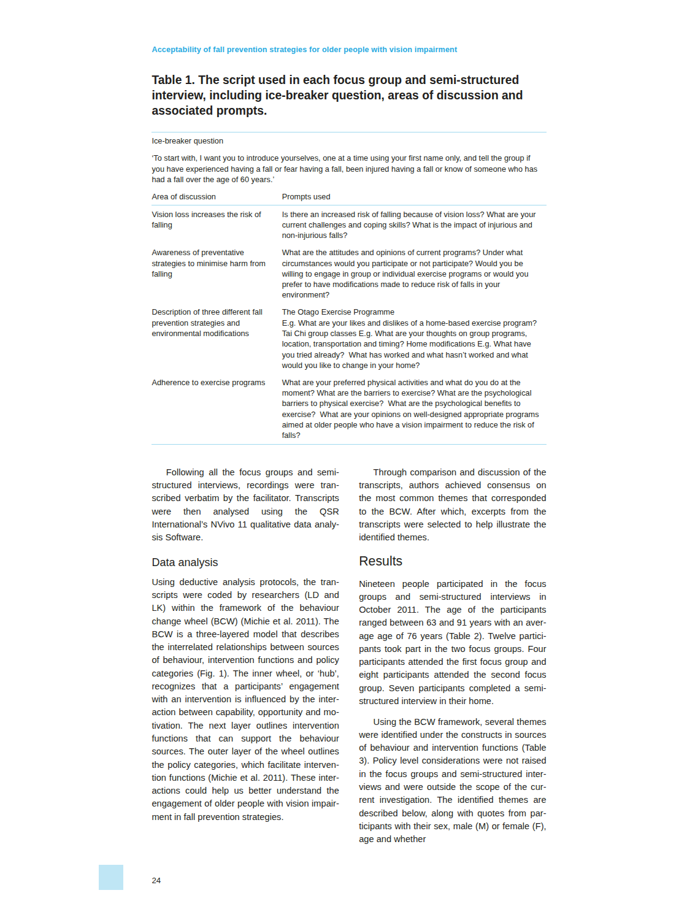Acceptability of fall prevention strategies for older people with vision impairment
Table 1. The script used in each focus group and semi-structured interview, including ice-breaker question, areas of discussion and associated prompts.
| Ice-breaker question |
| ‘To start with, I want you to introduce yourselves, one at a time using your first name only, and tell the group if you have experienced having a fall or fear having a fall, been injured having a fall or know of someone who has had a fall over the age of 60 years.’ |
| Area of discussion | Prompts used |
| Vision loss increases the risk of falling | Is there an increased risk of falling because of vision loss? What are your current challenges and coping skills? What is the impact of injurious and non-injurious falls? |
| Awareness of preventative strategies to minimise harm from falling | What are the attitudes and opinions of current programs? Under what circumstances would you participate or not participate? Would you be willing to engage in group or individual exercise programs or would you prefer to have modifications made to reduce risk of falls in your environment? |
| Description of three different fall prevention strategies and environmental modifications | The Otago Exercise Programme E.g. What are your likes and dislikes of a home-based exercise program? Tai Chi group classes E.g. What are your thoughts on group programs, location, transportation and timing? Home modifications E.g. What have you tried already? What has worked and what hasn’t worked and what would you like to change in your home? |
| Adherence to exercise programs | What are your preferred physical activities and what do you do at the moment? What are the barriers to exercise? What are the psychological barriers to physical exercise? What are the psychological benefits to exercise? What are your opinions on well-designed appropriate programs aimed at older people who have a vision impairment to reduce the risk of falls? |
Following all the focus groups and semi-structured interviews, recordings were transcribed verbatim by the facilitator. Transcripts were then analysed using the QSR International’s NVivo 11 qualitative data analysis Software.
Data analysis
Using deductive analysis protocols, the transcripts were coded by researchers (LD and LK) within the framework of the behaviour change wheel (BCW) (Michie et al. 2011). The BCW is a three-layered model that describes the interrelated relationships between sources of behaviour, intervention functions and policy categories (Fig. 1). The inner wheel, or ‘hub’, recognizes that a participants’ engagement with an intervention is influenced by the interaction between capability, opportunity and motivation. The next layer outlines intervention functions that can support the behaviour sources. The outer layer of the wheel outlines the policy categories, which facilitate intervention functions (Michie et al. 2011). These interactions could help us better understand the engagement of older people with vision impairment in fall prevention strategies.
Through comparison and discussion of the transcripts, authors achieved consensus on the most common themes that corresponded to the BCW. After which, excerpts from the transcripts were selected to help illustrate the identified themes.
Results
Nineteen people participated in the focus groups and semi-structured interviews in October 2011. The age of the participants ranged between 63 and 91 years with an average age of 76 years (Table 2). Twelve participants took part in the two focus groups. Four participants attended the first focus group and eight participants attended the second focus group. Seven participants completed a semi-structured interview in their home.
Using the BCW framework, several themes were identified under the constructs in sources of behaviour and intervention functions (Table 3). Policy level considerations were not raised in the focus groups and semi-structured interviews and were outside the scope of the current investigation. The identified themes are described below, along with quotes from participants with their sex, male (M) or female (F), age and whether
24